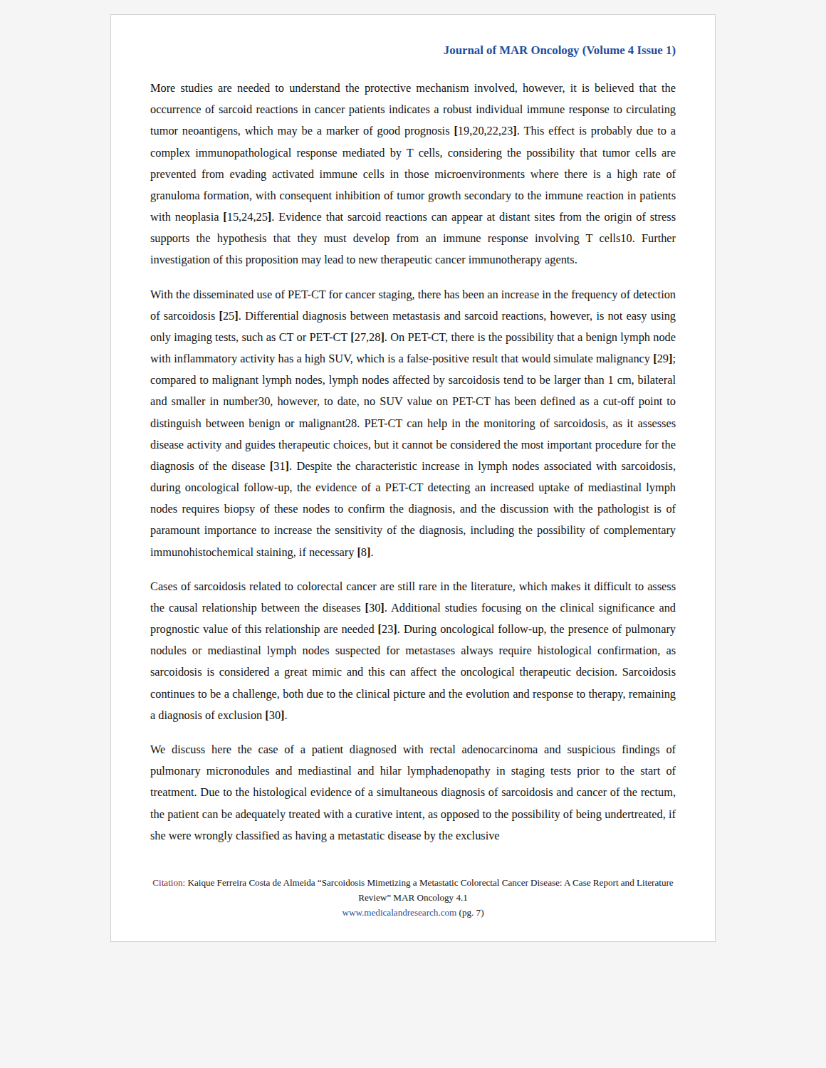Journal of MAR Oncology (Volume 4 Issue 1)
More studies are needed to understand the protective mechanism involved, however, it is believed that the occurrence of sarcoid reactions in cancer patients indicates a robust individual immune response to circulating tumor neoantigens, which may be a marker of good prognosis [19,20,22,23]. This effect is probably due to a complex immunopathological response mediated by T cells, considering the possibility that tumor cells are prevented from evading activated immune cells in those microenvironments where there is a high rate of granuloma formation, with consequent inhibition of tumor growth secondary to the immune reaction in patients with neoplasia [15,24,25]. Evidence that sarcoid reactions can appear at distant sites from the origin of stress supports the hypothesis that they must develop from an immune response involving T cells10. Further investigation of this proposition may lead to new therapeutic cancer immunotherapy agents.
With the disseminated use of PET-CT for cancer staging, there has been an increase in the frequency of detection of sarcoidosis [25]. Differential diagnosis between metastasis and sarcoid reactions, however, is not easy using only imaging tests, such as CT or PET-CT [27,28]. On PET-CT, there is the possibility that a benign lymph node with inflammatory activity has a high SUV, which is a false-positive result that would simulate malignancy [29]; compared to malignant lymph nodes, lymph nodes affected by sarcoidosis tend to be larger than 1 cm, bilateral and smaller in number30, however, to date, no SUV value on PET-CT has been defined as a cut-off point to distinguish between benign or malignant28. PET-CT can help in the monitoring of sarcoidosis, as it assesses disease activity and guides therapeutic choices, but it cannot be considered the most important procedure for the diagnosis of the disease [31]. Despite the characteristic increase in lymph nodes associated with sarcoidosis, during oncological follow-up, the evidence of a PET-CT detecting an increased uptake of mediastinal lymph nodes requires biopsy of these nodes to confirm the diagnosis, and the discussion with the pathologist is of paramount importance to increase the sensitivity of the diagnosis, including the possibility of complementary immunohistochemical staining, if necessary [8].
Cases of sarcoidosis related to colorectal cancer are still rare in the literature, which makes it difficult to assess the causal relationship between the diseases [30]. Additional studies focusing on the clinical significance and prognostic value of this relationship are needed [23]. During oncological follow-up, the presence of pulmonary nodules or mediastinal lymph nodes suspected for metastases always require histological confirmation, as sarcoidosis is considered a great mimic and this can affect the oncological therapeutic decision. Sarcoidosis continues to be a challenge, both due to the clinical picture and the evolution and response to therapy, remaining a diagnosis of exclusion [30].
We discuss here the case of a patient diagnosed with rectal adenocarcinoma and suspicious findings of pulmonary micronodules and mediastinal and hilar lymphadenopathy in staging tests prior to the start of treatment. Due to the histological evidence of a simultaneous diagnosis of sarcoidosis and cancer of the rectum, the patient can be adequately treated with a curative intent, as opposed to the possibility of being undertreated, if she were wrongly classified as having a metastatic disease by the exclusive
Citation: Kaique Ferreira Costa de Almeida “Sarcoidosis Mimetizing a Metastatic Colorectal Cancer Disease: A Case Report and Literature Review” MAR Oncology 4.1
www.medicalandresearch.com (pg. 7)